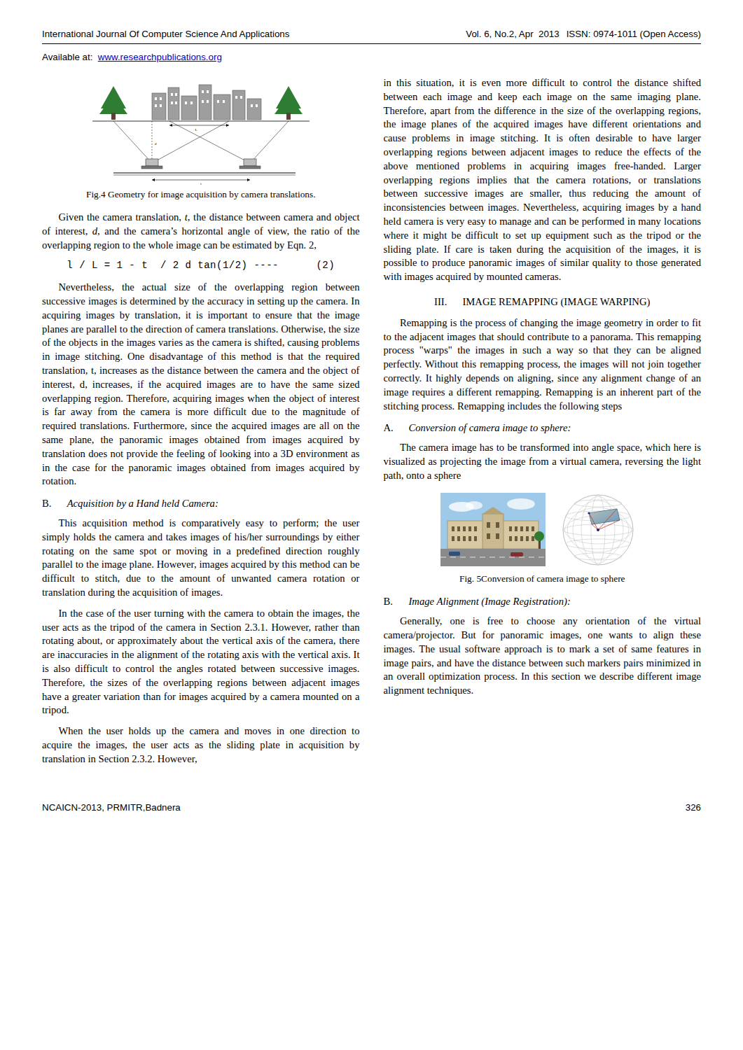International Journal Of Computer Science And Applications Vol. 6, No.2, Apr 2013 ISSN: 0974-1011 (Open Access)
Available at: www.researchpublications.org
L d t
Fig.4 Geometry for image acquisition by camera translations.
Given the camera translation, t, the distance between camera and object of interest, d, and the camera’s horizontal angle of view, the ratio of the overlapping region to the whole image can be estimated by Eqn. 2,
l / L = 1 - t / 2 d tan(1/2) ---- (2)
Nevertheless, the actual size of the overlapping region between successive images is determined by the accuracy in setting up the camera. In acquiring images by translation, it is important to ensure that the image planes are parallel to the direction of camera translations. Otherwise, the size of the objects in the images varies as the camera is shifted, causing problems in image stitching. One disadvantage of this method is that the required translation, t, increases as the distance between the camera and the object of interest, d, increases, if the acquired images are to have the same sized overlapping region. Therefore, acquiring images when the object of interest is far away from the camera is more difficult due to the magnitude of required translations. Furthermore, since the acquired images are all on the same plane, the panoramic images obtained from images acquired by translation does not provide the feeling of looking into a 3D environment as in the case for the panoramic images obtained from images acquired by rotation.
B. Acquisition by a Hand held Camera:
This acquisition method is comparatively easy to perform; the user simply holds the camera and takes images of his/her surroundings by either rotating on the same spot or moving in a predefined direction roughly parallel to the image plane. However, images acquired by this method can be difficult to stitch, due to the amount of unwanted camera rotation or translation during the acquisition of images.
In the case of the user turning with the camera to obtain the images, the user acts as the tripod of the camera in Section 2.3.1. However, rather than rotating about, or approximately about the vertical axis of the camera, there are inaccuracies in the alignment of the rotating axis with the vertical axis. It is also difficult to control the angles rotated between successive images. Therefore, the sizes of the overlapping regions between adjacent images have a greater variation than for images acquired by a camera mounted on a tripod.
When the user holds up the camera and moves in one direction to acquire the images, the user acts as the sliding plate in acquisition by translation in Section 2.3.2. However,
in this situation, it is even more difficult to control the distance shifted between each image and keep each image on the same imaging plane. Therefore, apart from the difference in the size of the overlapping regions, the image planes of the acquired images have different orientations and cause problems in image stitching. It is often desirable to have larger overlapping regions between adjacent images to reduce the effects of the above mentioned problems in acquiring images free-handed. Larger overlapping regions implies that the camera rotations, or translations between successive images are smaller, thus reducing the amount of inconsistencies between images. Nevertheless, acquiring images by a hand held camera is very easy to manage and can be performed in many locations where it might be difficult to set up equipment such as the tripod or the sliding plate. If care is taken during the acquisition of the images, it is possible to produce panoramic images of similar quality to those generated with images acquired by mounted cameras.
III. IMAGE REMAPPING (IMAGE WARPING)
Remapping is the process of changing the image geometry in order to fit to the adjacent images that should contribute to a panorama. This remapping process "warps" the images in such a way so that they can be aligned perfectly. Without this remapping process, the images will not join together correctly. It highly depends on aligning, since any alignment change of an image requires a different remapping. Remapping is an inherent part of the stitching process. Remapping includes the following steps
A. Conversion of camera image to sphere:
The camera image has to be transformed into angle space, which here is visualized as projecting the image from a virtual camera, reversing the light path, onto a sphere
Fig. 5Conversion of camera image to sphere
B. Image Alignment (Image Registration):
Generally, one is free to choose any orientation of the virtual camera/projector. But for panoramic images, one wants to align these images. The usual software approach is to mark a set of same features in image pairs, and have the distance between such markers pairs minimized in an overall optimization process. In this section we describe different image alignment techniques.
NCAICN-2013, PRMITR,Badnera 326